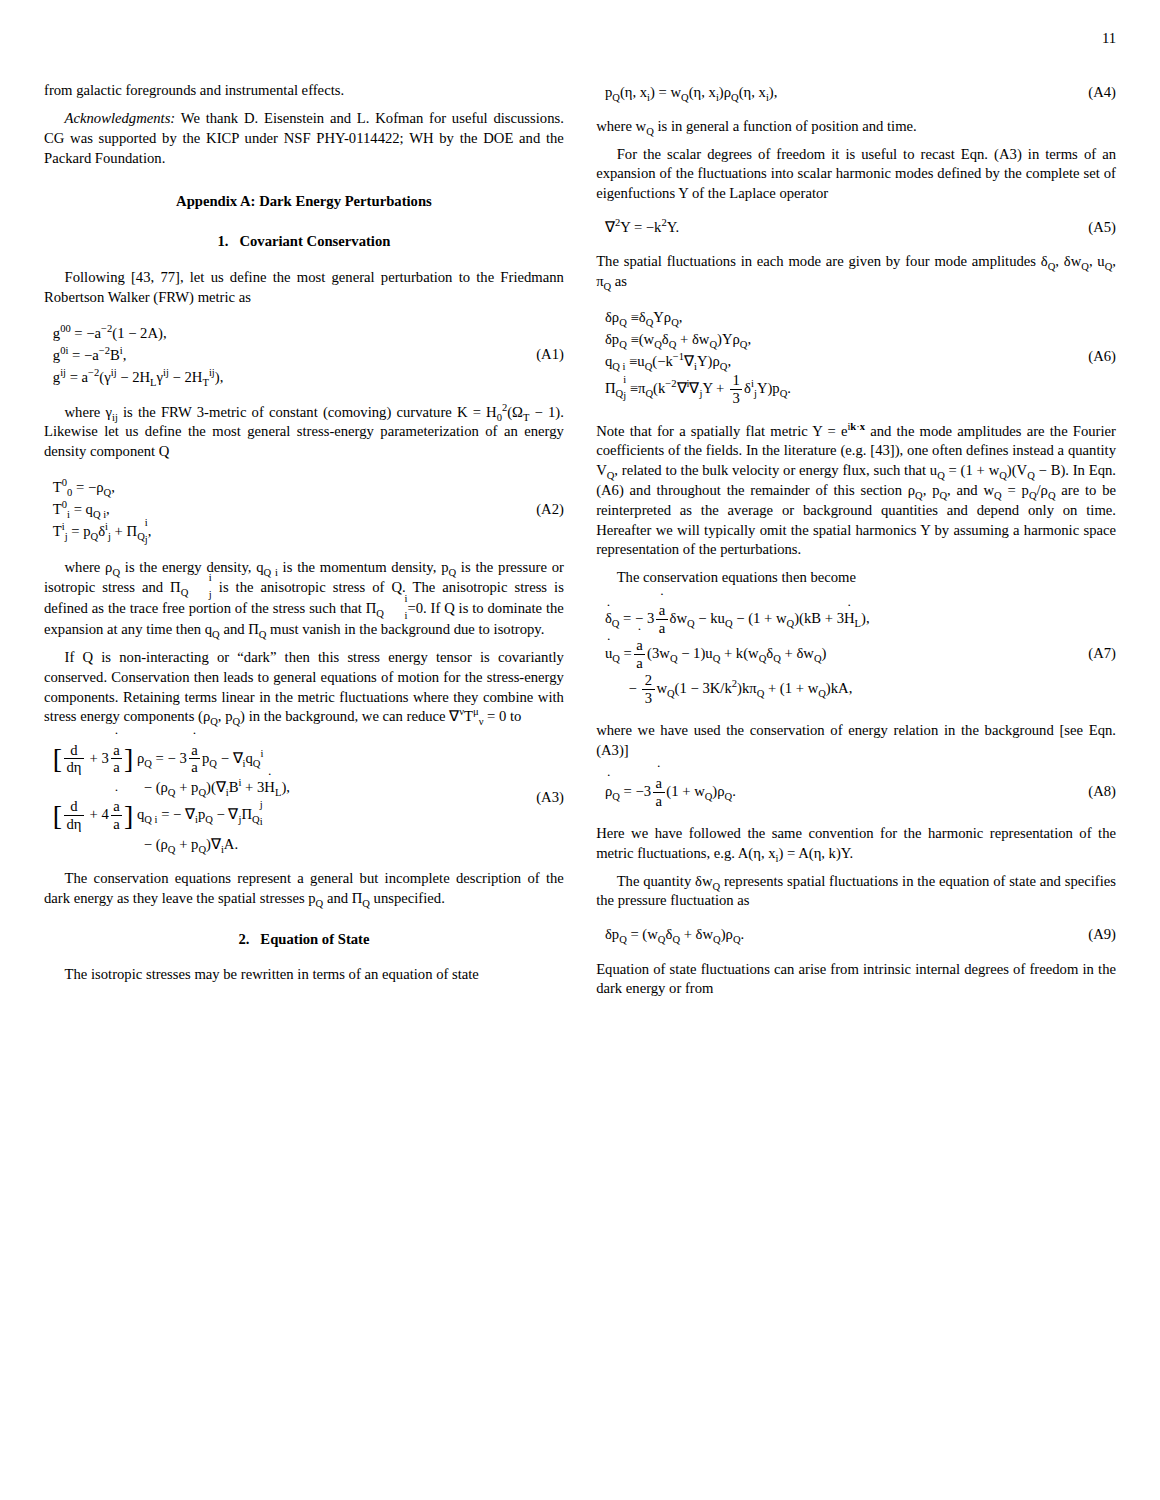11
from galactic foregrounds and instrumental effects.
Acknowledgments: We thank D. Eisenstein and L. Kofman for useful discussions. CG was supported by the KICP under NSF PHY-0114422; WH by the DOE and the Packard Foundation.
Appendix A: Dark Energy Perturbations
1. Covariant Conservation
Following [43, 77], let us define the most general perturbation to the Friedmann Robertson Walker (FRW) metric as
| g 00 = −a −2 (1 − 2A), g 0i = −a −2 B i , g ij = a −2 (γ ij − 2H L γ ij − 2H T ij ), | (A1) |
where γij is the FRW 3-metric of constant (comoving) curvature K = H02(ΩT − 1). Likewise let us define the most general stress-energy parameterization of an energy density component Q
| T 0 0 = −ρ Q , T 0 i = q Q i , T i j = p Q δ i j + Π Q i j , | (A2) |
where ρQ is the energy density, qQ i is the momentum density, pQ is the pressure or isotropic stress and ΠQij is the anisotropic stress of Q. The anisotropic stress is defined as the trace free portion of the stress such that ΠQii=0. If Q is to dominate the expansion at any time then qQ and ΠQ must vanish in the background due to isotropy.
If Q is non-interacting or “dark” then this stress energy tensor is covariantly conserved. Conservation then leads to general equations of motion for the stress-energy components. Retaining terms linear in the metric fluctuations where they combine with stress energy components (ρQ, pQ) in the background, we can reduce ∇νTμν = 0 to
| [ d dη + 3 a a ] ρ Q = − 3 a a p Q − ∇ i q Q i − (ρ Q + p Q )(∇ i B i + 3 H L ), [ d dη + 4 a a ] q Q i = − ∇ i p Q − ∇ j Π Q j i − (ρ Q + p Q )∇ i A. | (A3) |
The conservation equations represent a general but incomplete description of the dark energy as they leave the spatial stresses pQ and ΠQ unspecified.
2. Equation of State
The isotropic stresses may be rewritten in terms of an equation of state
| p Q (η, x i ) = w Q (η, x i )ρ Q (η, x i ), | (A4) |
where wQ is in general a function of position and time.
For the scalar degrees of freedom it is useful to recast Eqn. (A3) in terms of an expansion of the fluctuations into scalar harmonic modes defined by the complete set of eigenfuctions Y of the Laplace operator
| ∇ 2 Y = −k 2 Y. | (A5) |
The spatial fluctuations in each mode are given by four mode amplitudes δQ, δwQ, uQ, πQ as
| δρ Q ≡δ Q Yρ Q , δp Q ≡(w Q δ Q + δw Q )Yρ Q , q Q i ≡u Q (−k −1 ∇ i Y)ρ Q , Π Q i j ≡π Q (k −2 ∇ i ∇ j Y + 1 3 δ i j Y)p Q . | (A6) |
Note that for a spatially flat metric Y = eik·x and the mode amplitudes are the Fourier coefficients of the fields. In the literature (e.g. [43]), one often defines instead a quantity VQ, related to the bulk velocity or energy flux, such that uQ = (1 + wQ)(VQ − B). In Eqn. (A6) and throughout the remainder of this section ρQ, pQ, and wQ = pQ/ρQ are to be reinterpreted as the average or background quantities and depend only on time. Hereafter we will typically omit the spatial harmonics Y by assuming a harmonic space representation of the perturbations.
The conservation equations then become
| δ Q = − 3 a a δw Q − ku Q − (1 + w Q )(kB + 3 H L ), u Q = a a (3w Q − 1)u Q + k(w Q δ Q + δw Q ) − 2 3 w Q (1 − 3K/k 2 )kπ Q + (1 + w Q )kA, | (A7) |
where we have used the conservation of energy relation in the background [see Eqn. (A3)]
| ρ Q = −3 a a (1 + w Q )ρ Q . | (A8) |
Here we have followed the same convention for the harmonic representation of the metric fluctuations, e.g. A(η, xi) = A(η, k)Y.
The quantity δwQ represents spatial fluctuations in the equation of state and specifies the pressure fluctuation as
| δp Q = (w Q δ Q + δw Q )ρ Q . | (A9) |
Equation of state fluctuations can arise from intrinsic internal degrees of freedom in the dark energy or from